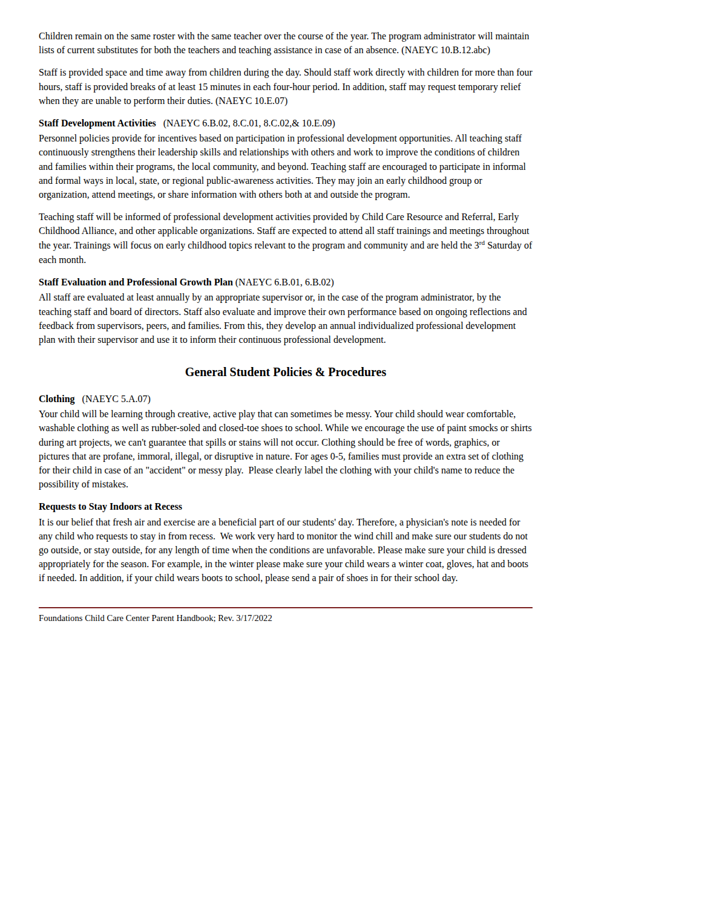Children remain on the same roster with the same teacher over the course of the year. The program administrator will maintain lists of current substitutes for both the teachers and teaching assistance in case of an absence. (NAEYC 10.B.12.abc)
Staff is provided space and time away from children during the day. Should staff work directly with children for more than four hours, staff is provided breaks of at least 15 minutes in each four-hour period. In addition, staff may request temporary relief when they are unable to perform their duties. (NAEYC 10.E.07)
Staff Development Activities (NAEYC 6.B.02, 8.C.01, 8.C.02,& 10.E.09)
Personnel policies provide for incentives based on participation in professional development opportunities. All teaching staff continuously strengthens their leadership skills and relationships with others and work to improve the conditions of children and families within their programs, the local community, and beyond. Teaching staff are encouraged to participate in informal and formal ways in local, state, or regional public-awareness activities. They may join an early childhood group or organization, attend meetings, or share information with others both at and outside the program.
Teaching staff will be informed of professional development activities provided by Child Care Resource and Referral, Early Childhood Alliance, and other applicable organizations. Staff are expected to attend all staff trainings and meetings throughout the year. Trainings will focus on early childhood topics relevant to the program and community and are held the 3rd Saturday of each month.
Staff Evaluation and Professional Growth Plan (NAEYC 6.B.01, 6.B.02)
All staff are evaluated at least annually by an appropriate supervisor or, in the case of the program administrator, by the teaching staff and board of directors. Staff also evaluate and improve their own performance based on ongoing reflections and feedback from supervisors, peers, and families. From this, they develop an annual individualized professional development plan with their supervisor and use it to inform their continuous professional development.
General Student Policies & Procedures
Clothing (NAEYC 5.A.07)
Your child will be learning through creative, active play that can sometimes be messy. Your child should wear comfortable, washable clothing as well as rubber-soled and closed-toe shoes to school. While we encourage the use of paint smocks or shirts during art projects, we can't guarantee that spills or stains will not occur. Clothing should be free of words, graphics, or pictures that are profane, immoral, illegal, or disruptive in nature. For ages 0-5, families must provide an extra set of clothing for their child in case of an "accident" or messy play. Please clearly label the clothing with your child's name to reduce the possibility of mistakes.
Requests to Stay Indoors at Recess
It is our belief that fresh air and exercise are a beneficial part of our students' day. Therefore, a physician's note is needed for any child who requests to stay in from recess. We work very hard to monitor the wind chill and make sure our students do not go outside, or stay outside, for any length of time when the conditions are unfavorable. Please make sure your child is dressed appropriately for the season. For example, in the winter please make sure your child wears a winter coat, gloves, hat and boots if needed. In addition, if your child wears boots to school, please send a pair of shoes in for their school day.
Foundations Child Care Center Parent Handbook; Rev. 3/17/2022